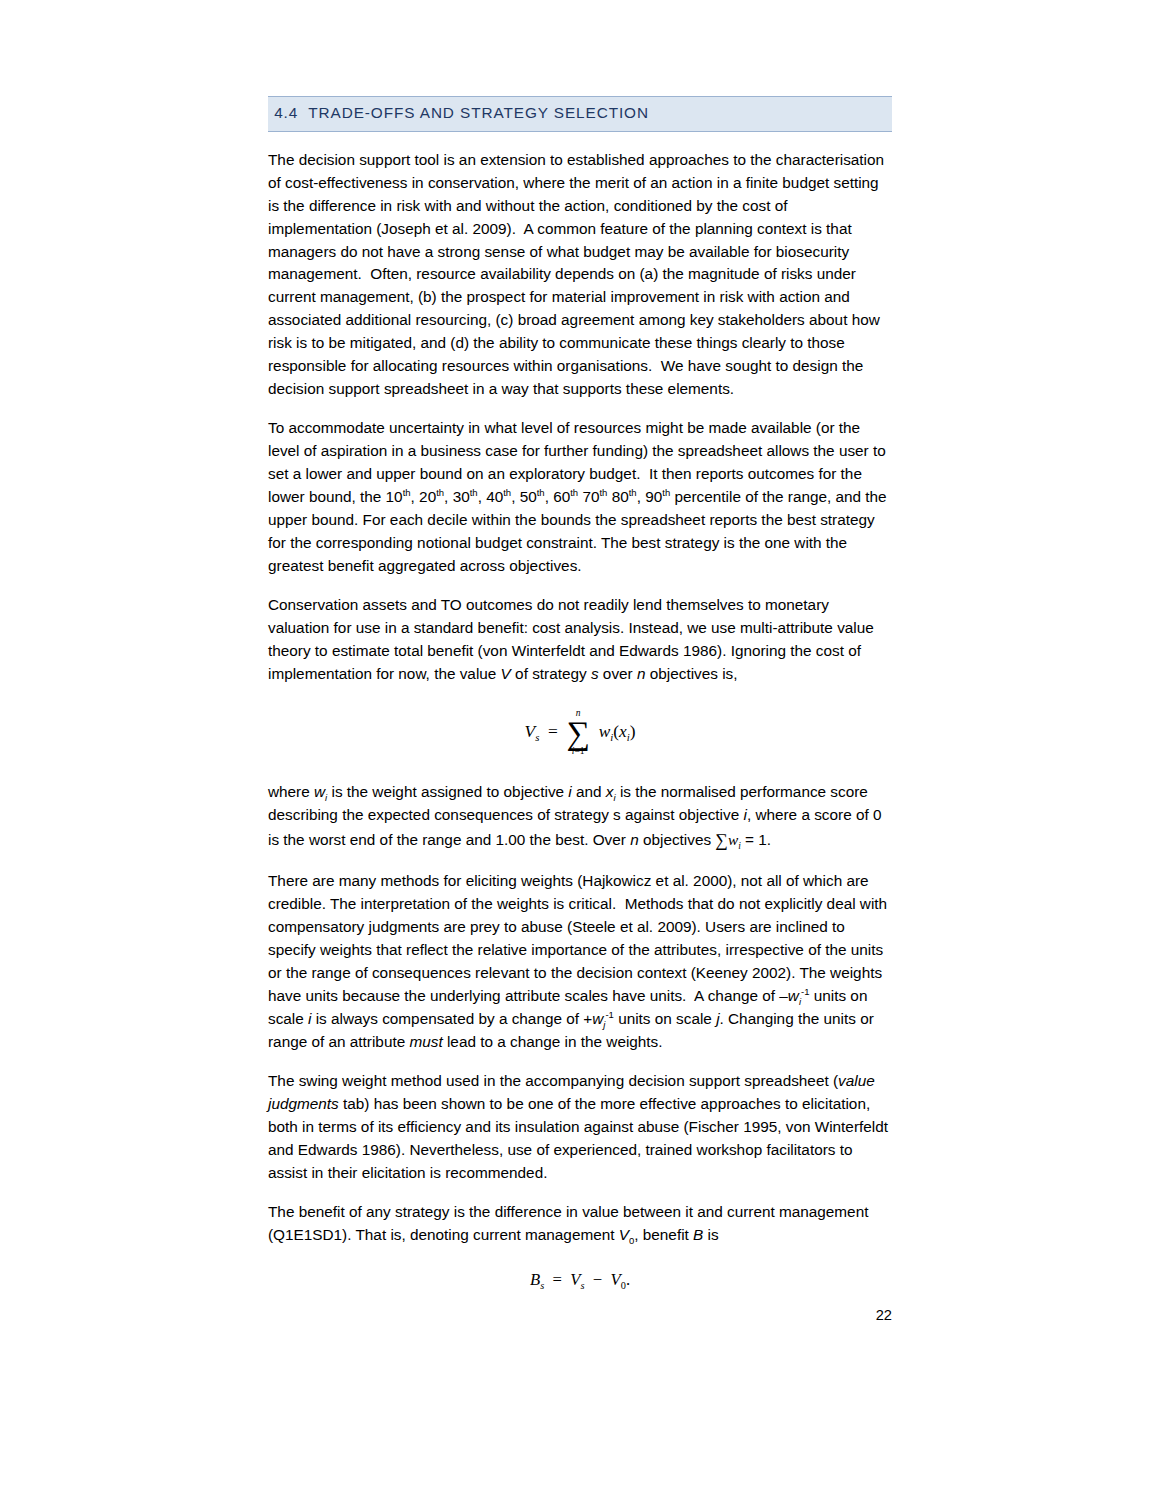4.4 Trade-offs and strategy selection
The decision support tool is an extension to established approaches to the characterisation of cost-effectiveness in conservation, where the merit of an action in a finite budget setting is the difference in risk with and without the action, conditioned by the cost of implementation (Joseph et al. 2009). A common feature of the planning context is that managers do not have a strong sense of what budget may be available for biosecurity management. Often, resource availability depends on (a) the magnitude of risks under current management, (b) the prospect for material improvement in risk with action and associated additional resourcing, (c) broad agreement among key stakeholders about how risk is to be mitigated, and (d) the ability to communicate these things clearly to those responsible for allocating resources within organisations. We have sought to design the decision support spreadsheet in a way that supports these elements.
To accommodate uncertainty in what level of resources might be made available (or the level of aspiration in a business case for further funding) the spreadsheet allows the user to set a lower and upper bound on an exploratory budget. It then reports outcomes for the lower bound, the 10th, 20th, 30th, 40th, 50th, 60th 70th 80th, 90th percentile of the range, and the upper bound. For each decile within the bounds the spreadsheet reports the best strategy for the corresponding notional budget constraint. The best strategy is the one with the greatest benefit aggregated across objectives.
Conservation assets and TO outcomes do not readily lend themselves to monetary valuation for use in a standard benefit: cost analysis. Instead, we use multi-attribute value theory to estimate total benefit (von Winterfeldt and Edwards 1986). Ignoring the cost of implementation for now, the value V of strategy s over n objectives is,
Vs = n ∑ i=1 wi(xi)
where wi is the weight assigned to objective i and xi is the normalised performance score describing the expected consequences of strategy s against objective i, where a score of 0 is the worst end of the range and 1.00 the best. Over n objectives ∑wi = 1.
There are many methods for eliciting weights (Hajkowicz et al. 2000), not all of which are credible. The interpretation of the weights is critical. Methods that do not explicitly deal with compensatory judgments are prey to abuse (Steele et al. 2009). Users are inclined to specify weights that reflect the relative importance of the attributes, irrespective of the units or the range of consequences relevant to the decision context (Keeney 2002). The weights have units because the underlying attribute scales have units. A change of –wi-1 units on scale i is always compensated by a change of +wj-1 units on scale j. Changing the units or range of an attribute must lead to a change in the weights.
The swing weight method used in the accompanying decision support spreadsheet (value judgments tab) has been shown to be one of the more effective approaches to elicitation, both in terms of its efficiency and its insulation against abuse (Fischer 1995, von Winterfeldt and Edwards 1986). Nevertheless, use of experienced, trained workshop facilitators to assist in their elicitation is recommended.
The benefit of any strategy is the difference in value between it and current management (Q1E1SD1). That is, denoting current management V0, benefit B is
Bs = Vs − V0.
22